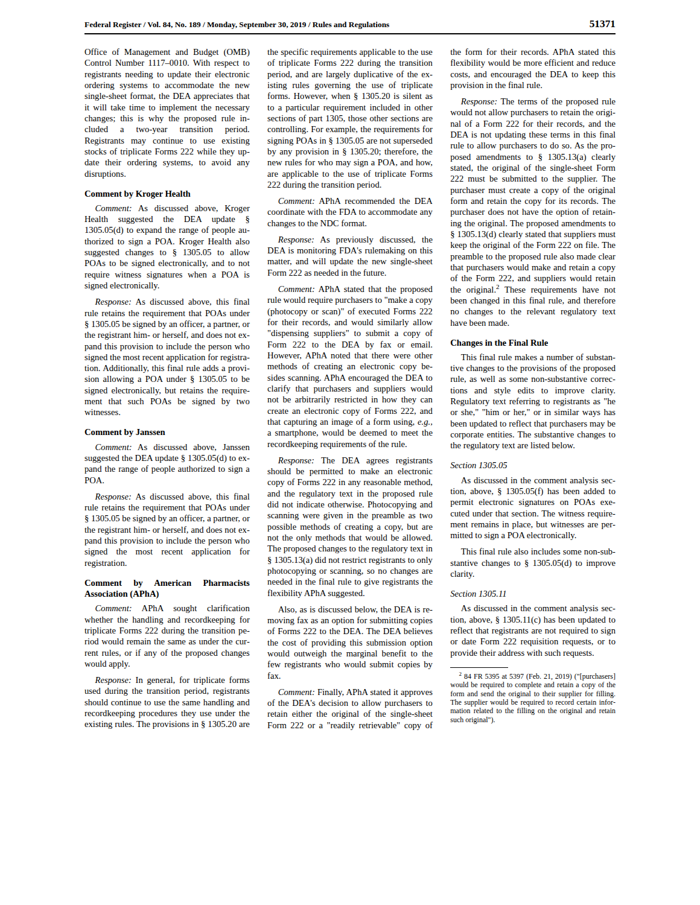Federal Register / Vol. 84, No. 189 / Monday, September 30, 2019 / Rules and Regulations 51371
Office of Management and Budget (OMB) Control Number 1117–0010. With respect to registrants needing to update their electronic ordering systems to accommodate the new single-sheet format, the DEA appreciates that it will take time to implement the necessary changes; this is why the proposed rule included a two-year transition period. Registrants may continue to use existing stocks of triplicate Forms 222 while they update their ordering systems, to avoid any disruptions.
Comment by Kroger Health
Comment: As discussed above, Kroger Health suggested the DEA update § 1305.05(d) to expand the range of people authorized to sign a POA. Kroger Health also suggested changes to § 1305.05 to allow POAs to be signed electronically, and to not require witness signatures when a POA is signed electronically.
Response: As discussed above, this final rule retains the requirement that POAs under § 1305.05 be signed by an officer, a partner, or the registrant him- or herself, and does not expand this provision to include the person who signed the most recent application for registration. Additionally, this final rule adds a provision allowing a POA under § 1305.05 to be signed electronically, but retains the requirement that such POAs be signed by two witnesses.
Comment by Janssen
Comment: As discussed above, Janssen suggested the DEA update § 1305.05(d) to expand the range of people authorized to sign a POA.
Response: As discussed above, this final rule retains the requirement that POAs under § 1305.05 be signed by an officer, a partner, or the registrant him- or herself, and does not expand this provision to include the person who signed the most recent application for registration.
Comment by American Pharmacists Association (APhA)
Comment: APhA sought clarification whether the handling and recordkeeping for triplicate Forms 222 during the transition period would remain the same as under the current rules, or if any of the proposed changes would apply.
Response: In general, for triplicate forms used during the transition period, registrants should continue to use the same handling and recordkeeping procedures they use under the existing rules. The provisions in § 1305.20 are the specific requirements applicable to the use of triplicate Forms 222 during the transition period, and are largely duplicative of the existing rules governing the use of triplicate forms. However, when § 1305.20 is silent as to a particular requirement included in other sections of part 1305, those other sections are controlling. For example, the requirements for signing POAs in § 1305.05 are not superseded by any provision in § 1305.20; therefore, the new rules for who may sign a POA, and how, are applicable to the use of triplicate Forms 222 during the transition period.
Comment: APhA recommended the DEA coordinate with the FDA to accommodate any changes to the NDC format.
Response: As previously discussed, the DEA is monitoring FDA's rulemaking on this matter, and will update the new single-sheet Form 222 as needed in the future.
Comment: APhA stated that the proposed rule would require purchasers to "make a copy (photocopy or scan)" of executed Forms 222 for their records, and would similarly allow "dispensing suppliers" to submit a copy of Form 222 to the DEA by fax or email. However, APhA noted that there were other methods of creating an electronic copy besides scanning. APhA encouraged the DEA to clarify that purchasers and suppliers would not be arbitrarily restricted in how they can create an electronic copy of Forms 222, and that capturing an image of a form using, e.g., a smartphone, would be deemed to meet the recordkeeping requirements of the rule.
Response: The DEA agrees registrants should be permitted to make an electronic copy of Forms 222 in any reasonable method, and the regulatory text in the proposed rule did not indicate otherwise. Photocopying and scanning were given in the preamble as two possible methods of creating a copy, but are not the only methods that would be allowed. The proposed changes to the regulatory text in § 1305.13(a) did not restrict registrants to only photocopying or scanning, so no changes are needed in the final rule to give registrants the flexibility APhA suggested.
Also, as is discussed below, the DEA is removing fax as an option for submitting copies of Forms 222 to the DEA. The DEA believes the cost of providing this submission option would outweigh the marginal benefit to the few registrants who would submit copies by fax.
Comment: Finally, APhA stated it approves of the DEA's decision to allow purchasers to retain either the original of the single-sheet Form 222 or a "readily retrievable" copy of the form for their records. APhA stated this flexibility would be more efficient and reduce costs, and encouraged the DEA to keep this provision in the final rule.
Response: The terms of the proposed rule would not allow purchasers to retain the original of a Form 222 for their records, and the DEA is not updating these terms in this final rule to allow purchasers to do so. As the proposed amendments to § 1305.13(a) clearly stated, the original of the single-sheet Form 222 must be submitted to the supplier. The purchaser must create a copy of the original form and retain the copy for its records. The purchaser does not have the option of retaining the original. The proposed amendments to § 1305.13(d) clearly stated that suppliers must keep the original of the Form 222 on file. The preamble to the proposed rule also made clear that purchasers would make and retain a copy of the Form 222, and suppliers would retain the original.2 These requirements have not been changed in this final rule, and therefore no changes to the relevant regulatory text have been made.
Changes in the Final Rule
This final rule makes a number of substantive changes to the provisions of the proposed rule, as well as some non-substantive corrections and style edits to improve clarity. Regulatory text referring to registrants as "he or she," "him or her," or in similar ways has been updated to reflect that purchasers may be corporate entities. The substantive changes to the regulatory text are listed below.
Section 1305.05
As discussed in the comment analysis section, above, § 1305.05(f) has been added to permit electronic signatures on POAs executed under that section. The witness requirement remains in place, but witnesses are permitted to sign a POA electronically.
This final rule also includes some non-substantive changes to § 1305.05(d) to improve clarity.
Section 1305.11
As discussed in the comment analysis section, above, § 1305.11(c) has been updated to reflect that registrants are not required to sign or date Form 222 requisition requests, or to provide their address with such requests.
2 84 FR 5395 at 5397 (Feb. 21, 2019) ("[purchasers] would be required to complete and retain a copy of the form and send the original to their supplier for filling. The supplier would be required to record certain information related to the filling on the original and retain such original").